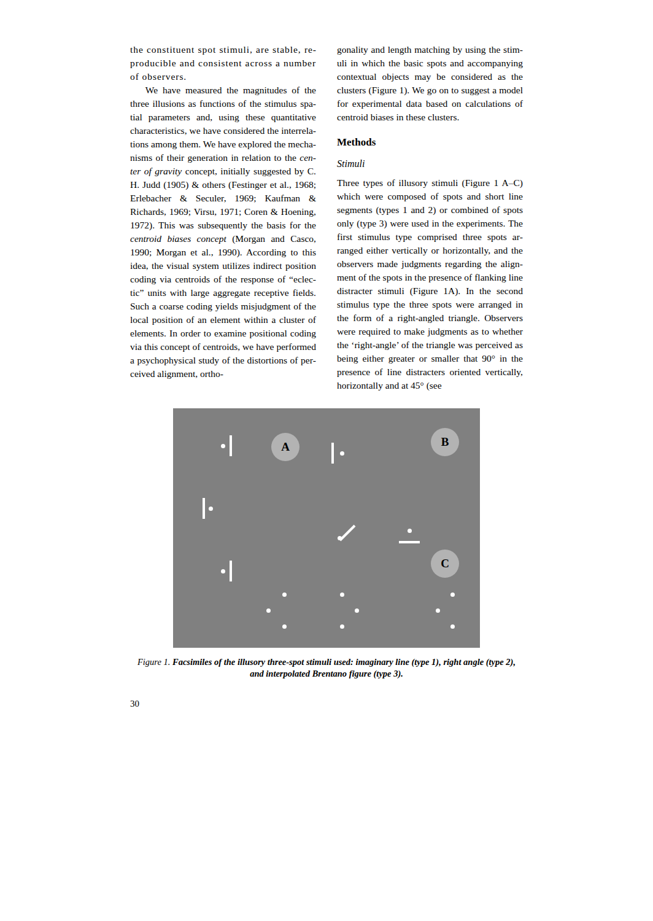the constituent spot stimuli, are stable, reproducible and consistent across a number of observers.
We have measured the magnitudes of the three illusions as functions of the stimulus spatial parameters and, using these quantitative characteristics, we have considered the interrelations among them. We have explored the mechanisms of their generation in relation to the center of gravity concept, initially suggested by C. H. Judd (1905) & others (Festinger et al., 1968; Erlebacher & Seculer, 1969; Kaufman & Richards, 1969; Virsu, 1971; Coren & Hoening, 1972). This was subsequently the basis for the centroid biases concept (Morgan and Casco, 1990; Morgan et al., 1990). According to this idea, the visual system utilizes indirect position coding via centroids of the response of “eclectic” units with large aggregate receptive fields. Such a coarse coding yields misjudgment of the local position of an element within a cluster of elements. In order to examine positional coding via this concept of centroids, we have performed a psychophysical study of the distortions of perceived alignment, ortho-
gonality and length matching by using the stimuli in which the basic spots and accompanying contextual objects may be considered as the clusters (Figure 1). We go on to suggest a model for experimental data based on calculations of centroid biases in these clusters.
Methods
Stimuli
Three types of illusory stimuli (Figure 1 A–C) which were composed of spots and short line segments (types 1 and 2) or combined of spots only (type 3) were used in the experiments. The first stimulus type comprised three spots arranged either vertically or horizontally, and the observers made judgments regarding the alignment of the spots in the presence of flanking line distracter stimuli (Figure 1A). In the second stimulus type the three spots were arranged in the form of a right-angled triangle. Observers were required to make judgments as to whether the ‘right-angle’ of the triangle was perceived as being either greater or smaller that 90° in the presence of line distracters oriented vertically, horizontally and at 45° (see
A
B
C
Figure 1. Facsimiles of the illusory three-spot stimuli used: imaginary line (type 1), right angle (type 2), and interpolated Brentano figure (type 3).
30